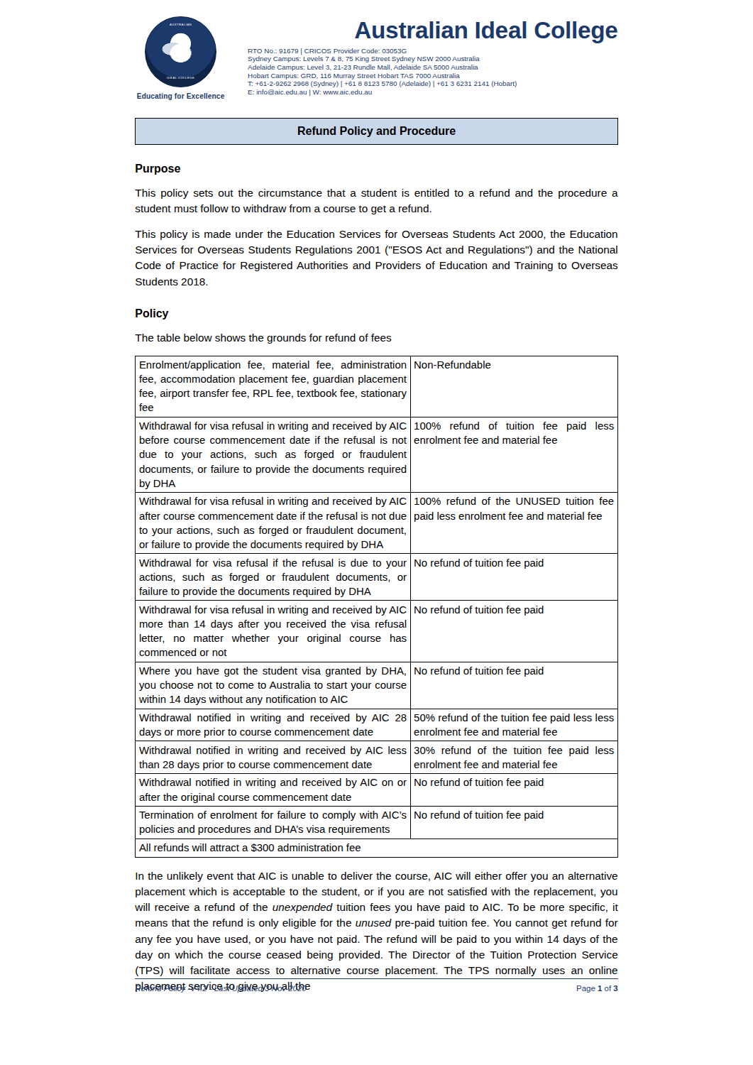Educating for Excellence
Australian Ideal College
RTO No.: 91679 | CRICOS Provider Code: 03053G
Sydney Campus: Levels 7 & 8, 75 King Street Sydney NSW 2000 Australia
Adelaide Campus: Level 3, 21-23 Rundle Mall, Adelaide SA 5000 Australia
Hobart Campus: GRD, 116 Murray Street Hobart TAS 7000 Australia
T: +61-2-9262 2968 (Sydney) | +61 8 8123 5780 (Adelaide) | +61 3 6231 2141 (Hobart)
E: info@aic.edu.au | W: www.aic.edu.au
Refund Policy and Procedure
Purpose
This policy sets out the circumstance that a student is entitled to a refund and the procedure a student must follow to withdraw from a course to get a refund.
This policy is made under the Education Services for Overseas Students Act 2000, the Education Services for Overseas Students Regulations 2001 ("ESOS Act and Regulations") and the National Code of Practice for Registered Authorities and Providers of Education and Training to Overseas Students 2018.
Policy
The table below shows the grounds for refund of fees
| Enrolment/application fee, material fee, administration fee, accommodation placement fee, guardian placement fee, airport transfer fee, RPL fee, textbook fee, stationary fee | Non-Refundable |
| Withdrawal for visa refusal in writing and received by AIC before course commencement date if the refusal is not due to your actions, such as forged or fraudulent documents, or failure to provide the documents required by DHA | 100% refund of tuition fee paid less enrolment fee and material fee |
| Withdrawal for visa refusal in writing and received by AIC after course commencement date if the refusal is not due to your actions, such as forged or fraudulent document, or failure to provide the documents required by DHA | 100% refund of the UNUSED tuition fee paid less enrolment fee and material fee |
| Withdrawal for visa refusal if the refusal is due to your actions, such as forged or fraudulent documents, or failure to provide the documents required by DHA | No refund of tuition fee paid |
| Withdrawal for visa refusal in writing and received by AIC more than 14 days after you received the visa refusal letter, no matter whether your original course has commenced or not | No refund of tuition fee paid |
| Where you have got the student visa granted by DHA, you choose not to come to Australia to start your course within 14 days without any notification to AIC | No refund of tuition fee paid |
| Withdrawal notified in writing and received by AIC 28 days or more prior to course commencement date | 50% refund of the tuition fee paid less less enrolment fee and material fee |
| Withdrawal notified in writing and received by AIC less than 28 days prior to course commencement date | 30% refund of the tuition fee paid less enrolment fee and material fee |
| Withdrawal notified in writing and received by AIC on or after the original course commencement date | No refund of tuition fee paid |
| Termination of enrolment for failure to comply with AIC’s policies and procedures and DHA’s visa requirements | No refund of tuition fee paid |
| All refunds will attract a $300 administration fee |
In the unlikely event that AIC is unable to deliver the course, AIC will either offer you an alternative placement which is acceptable to the student, or if you are not satisfied with the replacement, you will receive a refund of the unexpended tuition fees you have paid to AIC. To be more specific, it means that the refund is only eligible for the unused pre-paid tuition fee. You cannot get refund for any fee you have used, or you have not paid. The refund will be paid to you within 14 days of the day on which the course ceased being provided. The Director of the Tuition Protection Service (TPS) will facilitate access to alternative course placement. The TPS normally uses an online placement service to give you all the
Refund Policy -V4.2 - Last Updated 3 Nov 2020
Page 1 of 3